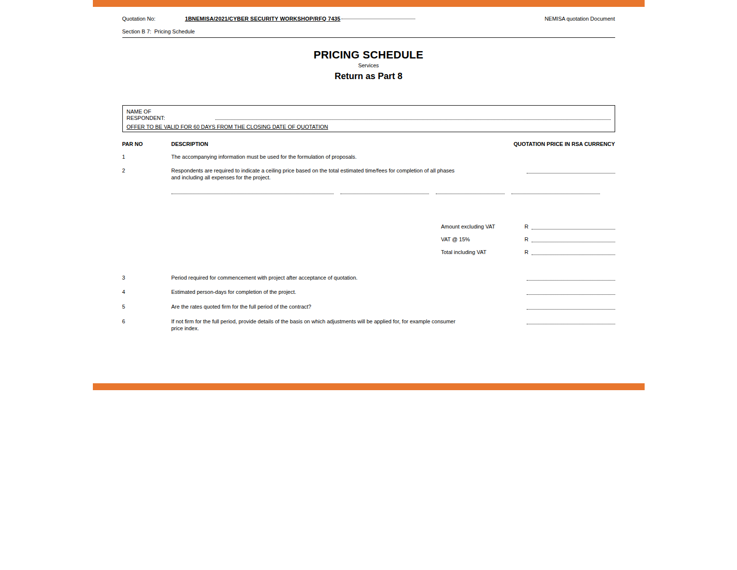Quotation No: 1BNEMISA/2021/CYBER SECURITY WORKSHOP/RFQ 7435
NEMISA quotation Document
Section B 7: Pricing Schedule
PRICING SCHEDULE
Services
Return as Part 8
NAME OF
RESPONDENT:
OFFER TO BE VALID FOR 60 DAYS FROM THE CLOSING DATE OF QUOTATION
PAR NO
DESCRIPTION
QUOTATION PRICE IN RSA CURRENCY
1
The accompanying information must be used for the formulation of proposals.
2
Respondents are required to indicate a ceiling price based on the total estimated time/fees for completion of all phases and including all expenses for the project.
Amount excluding VAT
R
VAT @ 15%
R
Total including VAT
R
3
Period required for commencement with project after acceptance of quotation.
4
Estimated person-days for completion of the project.
5
Are the rates quoted firm for the full period of the contract?
6
If not firm for the full period, provide details of the basis on which adjustments will be applied for, for example consumer price index.